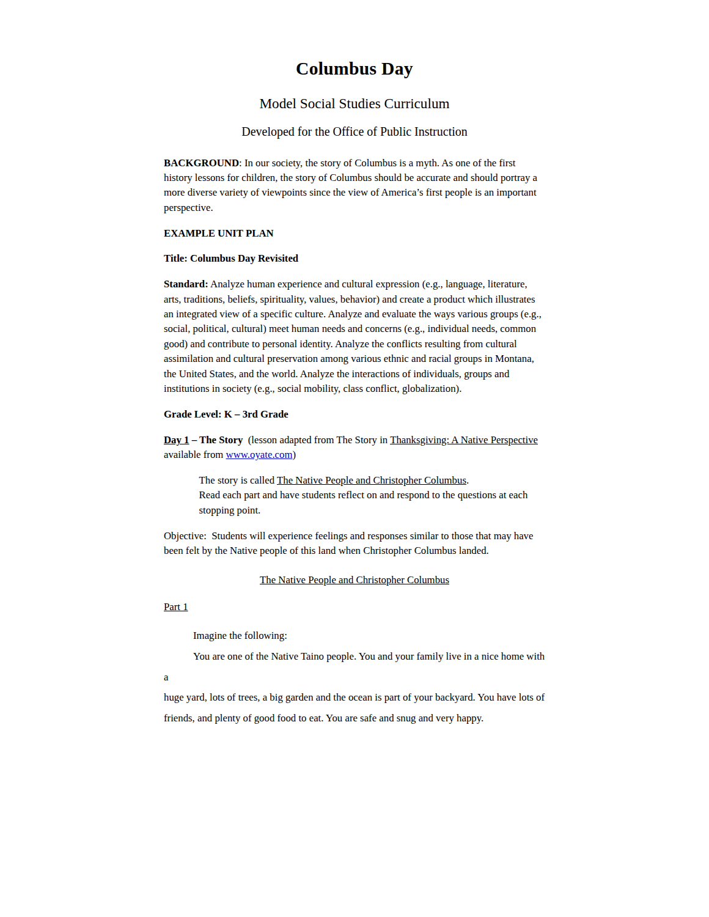Columbus Day
Model Social Studies Curriculum
Developed for the Office of Public Instruction
BACKGROUND: In our society, the story of Columbus is a myth. As one of the first history lessons for children, the story of Columbus should be accurate and should portray a more diverse variety of viewpoints since the view of America’s first people is an important perspective.
EXAMPLE UNIT PLAN
Title: Columbus Day Revisited
Standard: Analyze human experience and cultural expression (e.g., language, literature, arts, traditions, beliefs, spirituality, values, behavior) and create a product which illustrates an integrated view of a specific culture. Analyze and evaluate the ways various groups (e.g., social, political, cultural) meet human needs and concerns (e.g., individual needs, common good) and contribute to personal identity. Analyze the conflicts resulting from cultural assimilation and cultural preservation among various ethnic and racial groups in Montana, the United States, and the world. Analyze the interactions of individuals, groups and institutions in society (e.g., social mobility, class conflict, globalization).
Grade Level: K – 3rd Grade
Day 1 – The Story (lesson adapted from The Story in Thanksgiving: A Native Perspective available from www.oyate.com)
The story is called The Native People and Christopher Columbus.
Read each part and have students reflect on and respond to the questions at each stopping point.
Objective: Students will experience feelings and responses similar to those that may have been felt by the Native people of this land when Christopher Columbus landed.
The Native People and Christopher Columbus
Part 1
Imagine the following: You are one of the Native Taino people. You and your family live in a nice home with a huge yard, lots of trees, a big garden and the ocean is part of your backyard. You have lots of friends, and plenty of good food to eat. You are safe and snug and very happy.